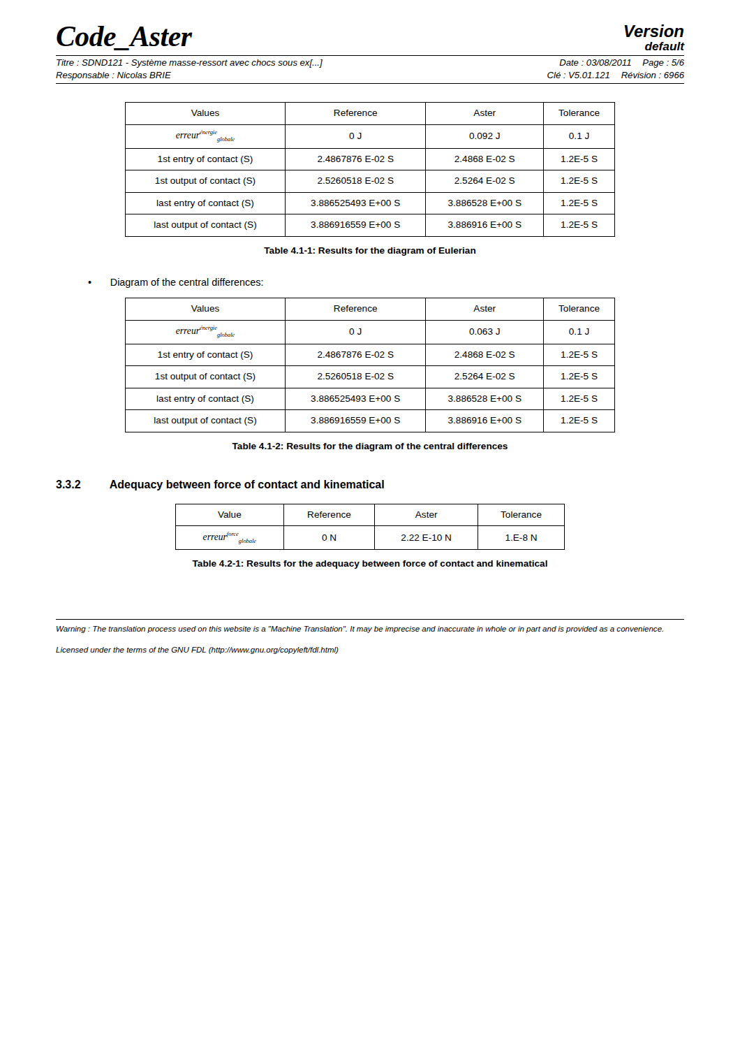Code_Aster
Versiondefault
Titre : SDND121 - Système masse-ressort avec chocs sous ex[...]
Date : 03/08/2011 Page : 5/6
Responsable : Nicolas BRIE
Clé : V5.01.121 Révision : 6966
| Values | Reference | Aster | Tolerance |
| --- | --- | --- | --- |
| erreur énergie globale | 0 J | 0.092 J | 0.1 J |
| 1st entry of contact (S) | 2.4867876 E-02 S | 2.4868 E-02 S | 1.2E-5 S |
| 1st output of contact (S) | 2.5260518 E-02 S | 2.5264 E-02 S | 1.2E-5 S |
| last entry of contact (S) | 3.886525493 E+00 S | 3.886528 E+00 S | 1.2E-5 S |
| last output of contact (S) | 3.886916559 E+00 S | 3.886916 E+00 S | 1.2E-5 S |
Table 4.1-1: Results for the diagram of Eulerian
• Diagram of the central differences:
| Values | Reference | Aster | Tolerance |
| --- | --- | --- | --- |
| erreur énergie globale | 0 J | 0.063 J | 0.1 J |
| 1st entry of contact (S) | 2.4867876 E-02 S | 2.4868 E-02 S | 1.2E-5 S |
| 1st output of contact (S) | 2.5260518 E-02 S | 2.5264 E-02 S | 1.2E-5 S |
| last entry of contact (S) | 3.886525493 E+00 S | 3.886528 E+00 S | 1.2E-5 S |
| last output of contact (S) | 3.886916559 E+00 S | 3.886916 E+00 S | 1.2E-5 S |
Table 4.1-2: Results for the diagram of the central differences
3.3.2 Adequacy between force of contact and kinematical
| Value | Reference | Aster | Tolerance |
| --- | --- | --- | --- |
| erreur force globale | 0 N | 2.22 E-10 N | 1.E-8 N |
Table 4.2-1: Results for the adequacy between force of contact and kinematical
Warning : The translation process used on this website is a "Machine Translation". It may be imprecise and inaccurate in whole or in part and is provided as a convenience.
Licensed under the terms of the GNU FDL (http://www.gnu.org/copyleft/fdl.html)